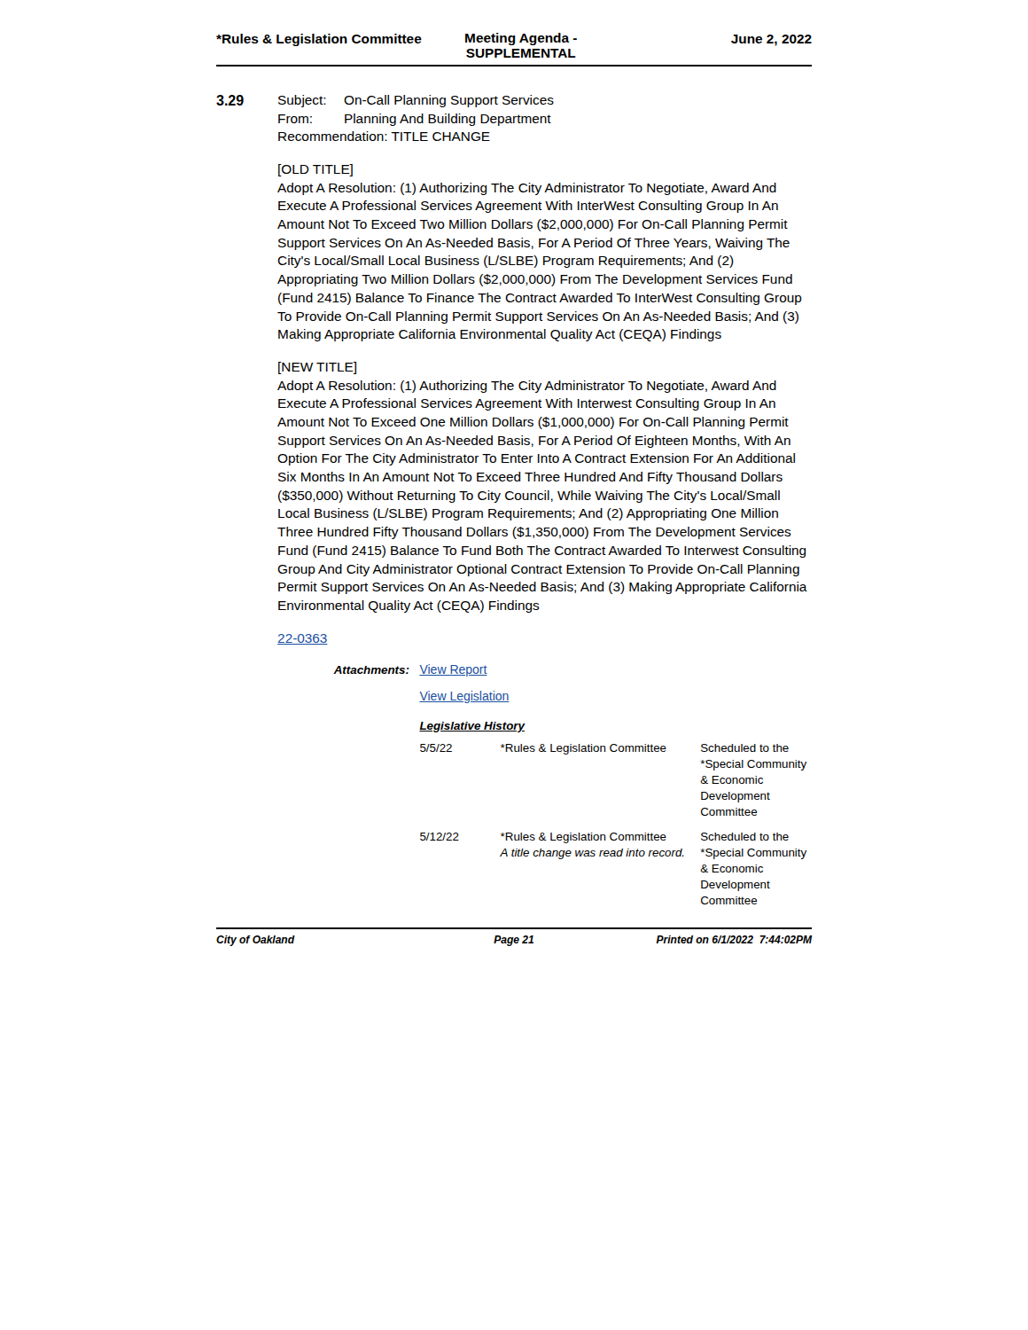| *Rules & Legislation Committee | Meeting Agenda - SUPPLEMENTAL | June 2, 2022 |
3.29
Subject:
On-Call Planning Support Services
From:
Planning And Building Department
Recommendation: TITLE CHANGE
[OLD TITLE]
Adopt A Resolution: (1) Authorizing The City Administrator To Negotiate, Award And Execute A Professional Services Agreement With InterWest Consulting Group In An Amount Not To Exceed Two Million Dollars ($2,000,000) For On-Call Planning Permit Support Services On An As-Needed Basis, For A Period Of Three Years, Waiving The City's Local/Small Local Business (L/SLBE) Program Requirements; And (2) Appropriating Two Million Dollars ($2,000,000) From The Development Services Fund (Fund 2415) Balance To Finance The Contract Awarded To InterWest Consulting Group To Provide On-Call Planning Permit Support Services On An As-Needed Basis; And (3) Making Appropriate California Environmental Quality Act (CEQA) Findings
[NEW TITLE]
Adopt A Resolution: (1) Authorizing The City Administrator To Negotiate, Award And Execute A Professional Services Agreement With Interwest Consulting Group In An Amount Not To Exceed One Million Dollars ($1,000,000) For On-Call Planning Permit Support Services On An As-Needed Basis, For A Period Of Eighteen Months, With An Option For The City Administrator To Enter Into A Contract Extension For An Additional Six Months In An Amount Not To Exceed Three Hundred And Fifty Thousand Dollars ($350,000) Without Returning To City Council, While Waiving The City's Local/Small Local Business (L/SLBE) Program Requirements; And (2) Appropriating One Million Three Hundred Fifty Thousand Dollars ($1,350,000) From The Development Services Fund (Fund 2415) Balance To Fund Both The Contract Awarded To Interwest Consulting Group And City Administrator Optional Contract Extension To Provide On-Call Planning Permit Support Services On An As-Needed Basis; And (3) Making Appropriate California Environmental Quality Act (CEQA) Findings
22-0363
Attachments:
View Report View Legislation
Legislative History
| 5/5/22 | *Rules & Legislation Committee | Scheduled to the *Special Community & Economic Development Committee |
| 5/12/22 | *Rules & Legislation Committee A title change was read into record. | Scheduled to the *Special Community & Economic Development Committee |
| City of Oakland | Page 21 | Printed on 6/1/2022 7:44:02PM |